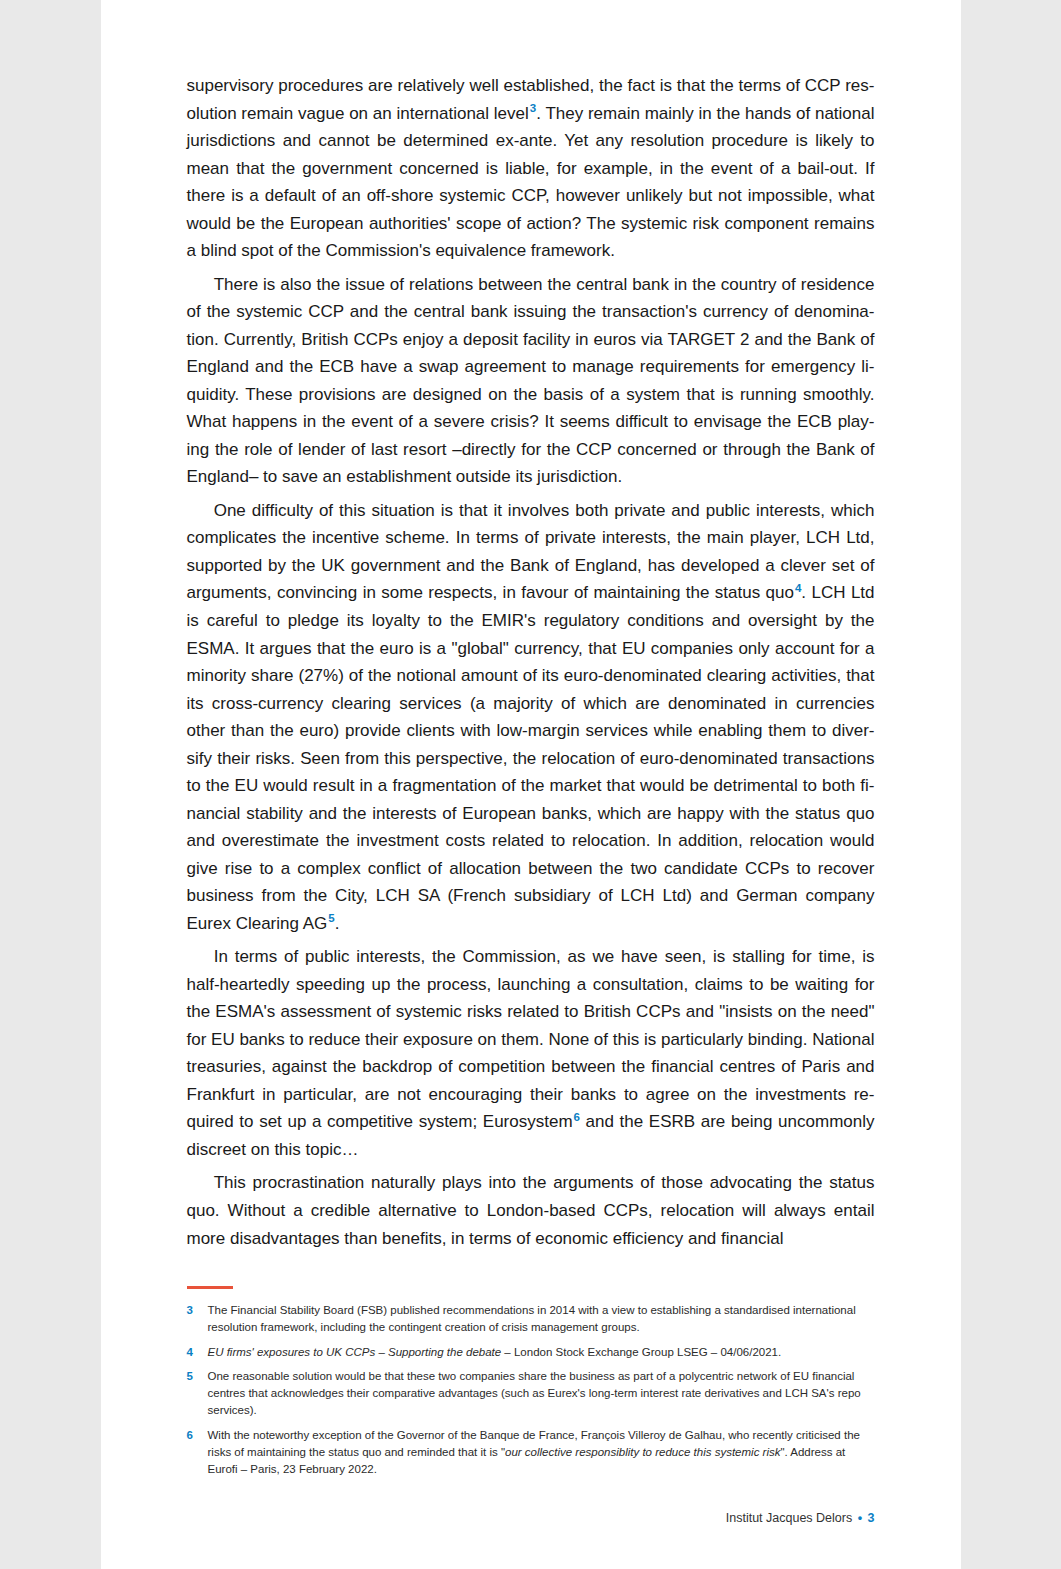supervisory procedures are relatively well established, the fact is that the terms of CCP resolution remain vague on an international level3. They remain mainly in the hands of national jurisdictions and cannot be determined ex-ante. Yet any resolution procedure is likely to mean that the government concerned is liable, for example, in the event of a bail-out. If there is a default of an off-shore systemic CCP, however unlikely but not impossible, what would be the European authorities' scope of action? The systemic risk component remains a blind spot of the Commission's equivalence framework.
There is also the issue of relations between the central bank in the country of residence of the systemic CCP and the central bank issuing the transaction's currency of denomination. Currently, British CCPs enjoy a deposit facility in euros via TARGET 2 and the Bank of England and the ECB have a swap agreement to manage requirements for emergency liquidity. These provisions are designed on the basis of a system that is running smoothly. What happens in the event of a severe crisis? It seems difficult to envisage the ECB playing the role of lender of last resort –directly for the CCP concerned or through the Bank of England– to save an establishment outside its jurisdiction.
One difficulty of this situation is that it involves both private and public interests, which complicates the incentive scheme. In terms of private interests, the main player, LCH Ltd, supported by the UK government and the Bank of England, has developed a clever set of arguments, convincing in some respects, in favour of maintaining the status quo4. LCH Ltd is careful to pledge its loyalty to the EMIR's regulatory conditions and oversight by the ESMA. It argues that the euro is a "global" currency, that EU companies only account for a minority share (27%) of the notional amount of its euro-denominated clearing activities, that its cross-currency clearing services (a majority of which are denominated in currencies other than the euro) provide clients with low-margin services while enabling them to diversify their risks. Seen from this perspective, the relocation of euro-denominated transactions to the EU would result in a fragmentation of the market that would be detrimental to both financial stability and the interests of European banks, which are happy with the status quo and overestimate the investment costs related to relocation. In addition, relocation would give rise to a complex conflict of allocation between the two candidate CCPs to recover business from the City, LCH SA (French subsidiary of LCH Ltd) and German company Eurex Clearing AG5.
In terms of public interests, the Commission, as we have seen, is stalling for time, is half-heartedly speeding up the process, launching a consultation, claims to be waiting for the ESMA's assessment of systemic risks related to British CCPs and "insists on the need" for EU banks to reduce their exposure on them. None of this is particularly binding. National treasuries, against the backdrop of competition between the financial centres of Paris and Frankfurt in particular, are not encouraging their banks to agree on the investments required to set up a competitive system; Eurosystem6 and the ESRB are being uncommonly discreet on this topic…
This procrastination naturally plays into the arguments of those advocating the status quo. Without a credible alternative to London-based CCPs, relocation will always entail more disadvantages than benefits, in terms of economic efficiency and financial
3 The Financial Stability Board (FSB) published recommendations in 2014 with a view to establishing a standardised international resolution framework, including the contingent creation of crisis management groups.
4 EU firms' exposures to UK CCPs – Supporting the debate – London Stock Exchange Group LSEG – 04/06/2021.
5 One reasonable solution would be that these two companies share the business as part of a polycentric network of EU financial centres that acknowledges their comparative advantages (such as Eurex's long-term interest rate derivatives and LCH SA's repo services).
6 With the noteworthy exception of the Governor of the Banque de France, François Villeroy de Galhau, who recently criticised the risks of maintaining the status quo and reminded that it is "our collective responsiblity to reduce this systemic risk". Address at Eurofi – Paris, 23 February 2022.
Institut Jacques Delors • 3